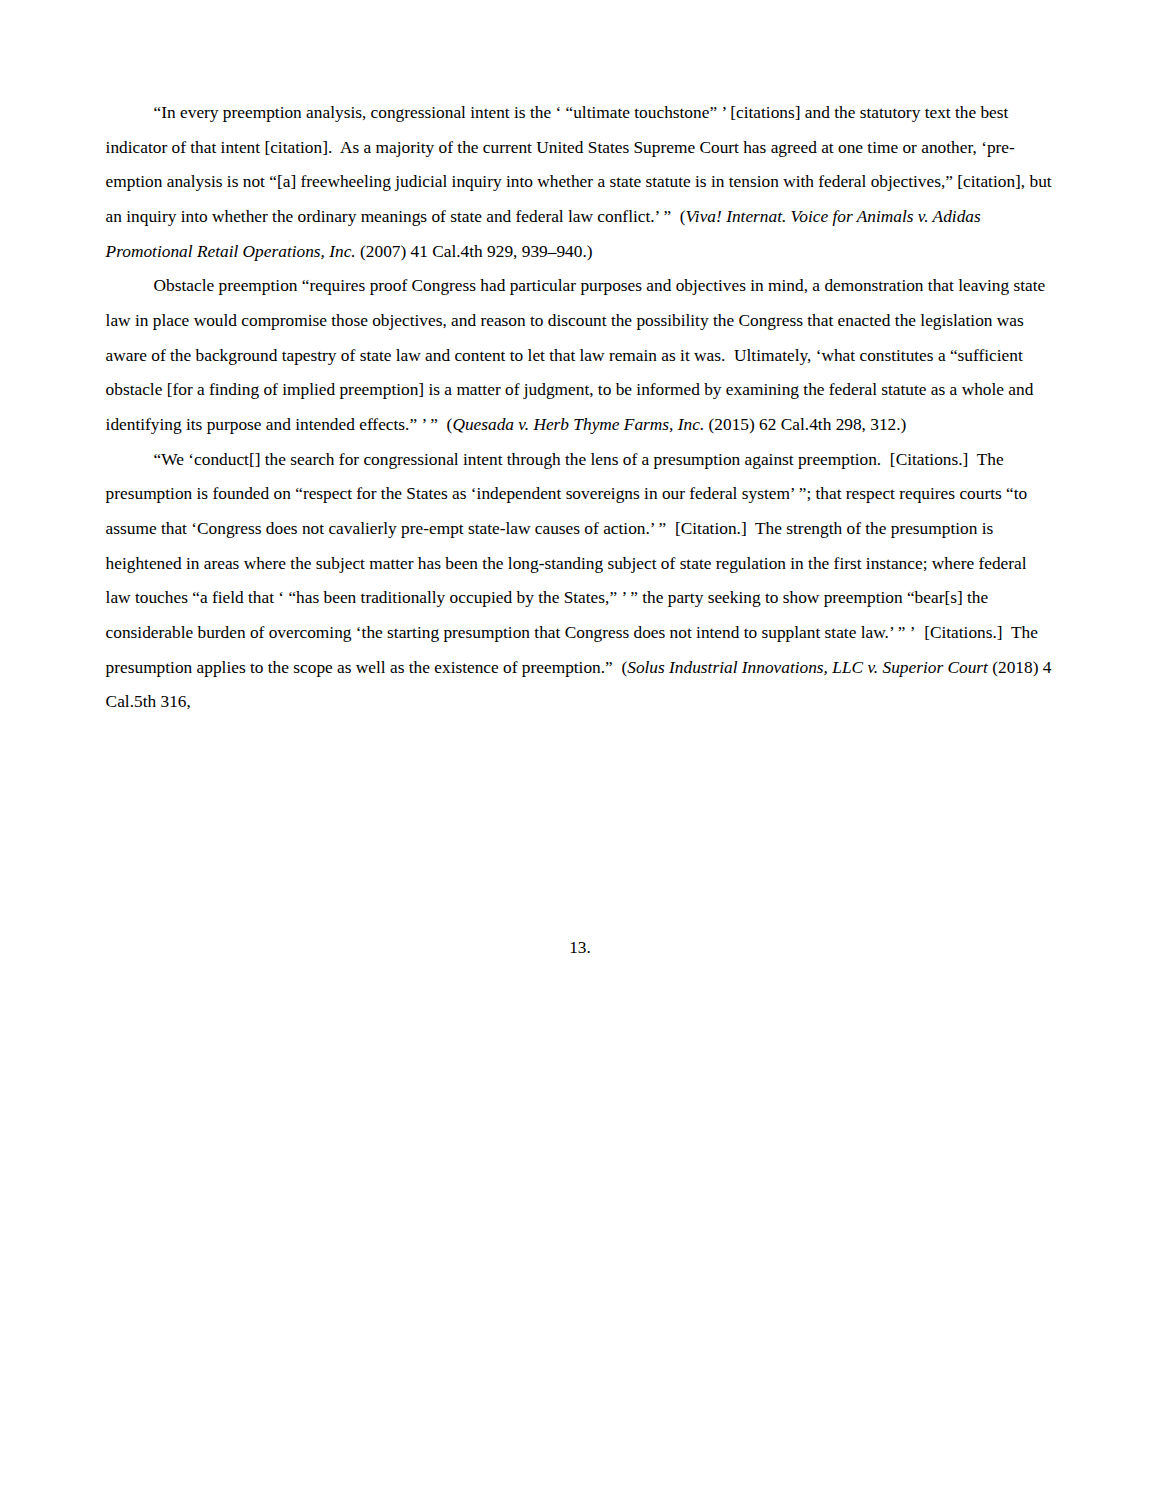“In every preemption analysis, congressional intent is the ‘ “ultimate touchstone” ’ [citations] and the statutory text the best indicator of that intent [citation]. As a majority of the current United States Supreme Court has agreed at one time or another, ‘pre-emption analysis is not “[a] freewheeling judicial inquiry into whether a state statute is in tension with federal objectives,” [citation], but an inquiry into whether the ordinary meanings of state and federal law conflict.’ ” (Viva! Internat. Voice for Animals v. Adidas Promotional Retail Operations, Inc. (2007) 41 Cal.4th 929, 939–940.)
Obstacle preemption “requires proof Congress had particular purposes and objectives in mind, a demonstration that leaving state law in place would compromise those objectives, and reason to discount the possibility the Congress that enacted the legislation was aware of the background tapestry of state law and content to let that law remain as it was. Ultimately, ‘what constitutes a “sufficient obstacle [for a finding of implied preemption] is a matter of judgment, to be informed by examining the federal statute as a whole and identifying its purpose and intended effects.” ’ ” (Quesada v. Herb Thyme Farms, Inc. (2015) 62 Cal.4th 298, 312.)
“We ‘conduct[] the search for congressional intent through the lens of a presumption against preemption. [Citations.] The presumption is founded on “respect for the States as ‘independent sovereigns in our federal system’ ”; that respect requires courts “to assume that ‘Congress does not cavalierly pre-empt state-law causes of action.’ ” [Citation.] The strength of the presumption is heightened in areas where the subject matter has been the long-standing subject of state regulation in the first instance; where federal law touches “a field that ‘ “has been traditionally occupied by the States,” ’ ” the party seeking to show preemption “bear[s] the considerable burden of overcoming ‘the starting presumption that Congress does not intend to supplant state law.’ ” ’ [Citations.] The presumption applies to the scope as well as the existence of preemption.” (Solus Industrial Innovations, LLC v. Superior Court (2018) 4 Cal.5th 316,
13.